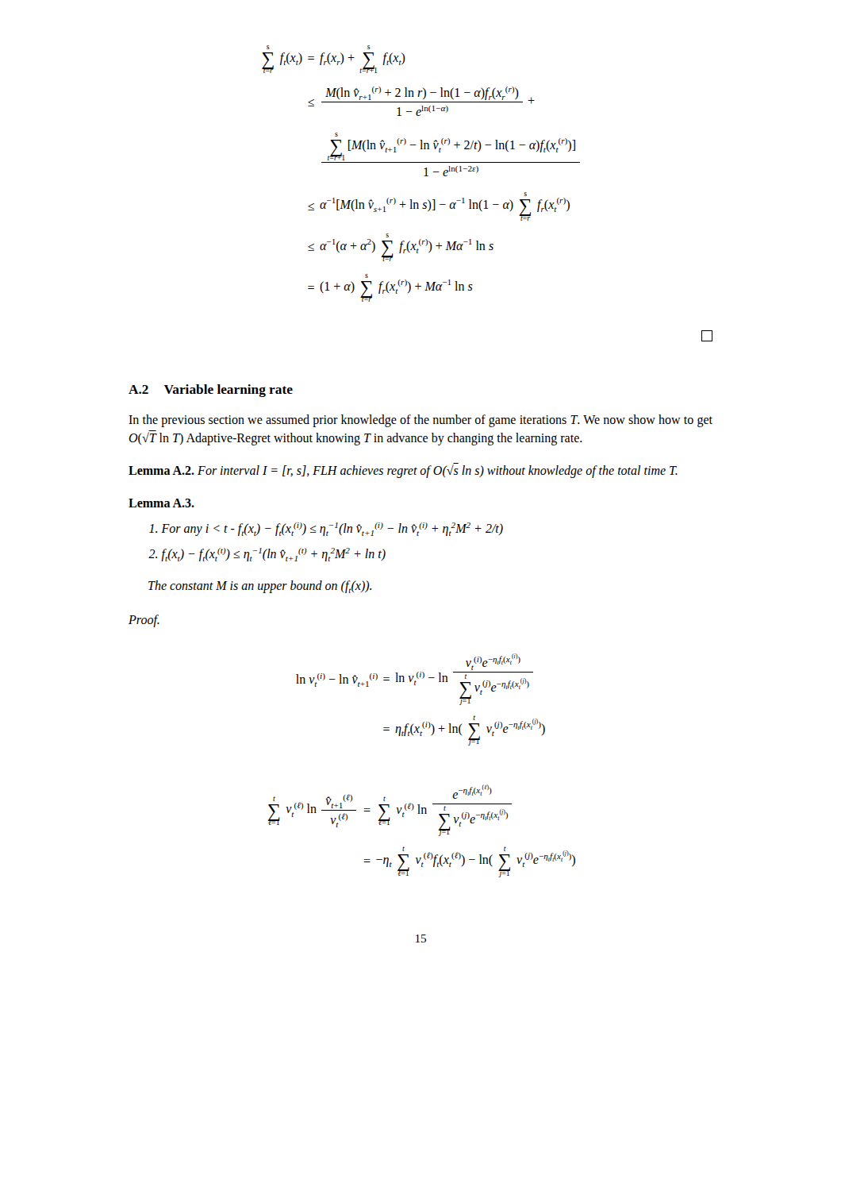| s ∑ t = r f t ( x t ) | = | f r ( x r ) + s ∑ t = r +1 f t ( x t ) |
| | ≤ | M (ln v̂ r +1 ( r ) + 2 ln r ) − ln(1 − α ) f r ( x r ( r ) ) 1 − e ln(1− α ) + |
| | | s ∑ t = r +1 [ M (ln v̂ t +1 ( r ) − ln v̂ t ( r ) + 2/ t ) − ln(1 − α ) f t ( x t ( r ) )] 1 − e ln(1−2 ε ) |
| | ≤ | α −1 [ M (ln v̂ s +1 ( r ) + ln s )] − α −1 ln(1 − α ) s ∑ t = r f r ( x t ( r ) ) |
| | ≤ | α −1 ( α + α 2 ) s ∑ t = r f r ( x t ( r ) ) + Mα −1 ln s |
| | = | (1 + α ) s ∑ t = r f r ( x t ( r ) ) + Mα −1 ln s |
A.2 Variable learning rate
In the previous section we assumed prior knowledge of the number of game iterations T. We now show how to get O(√T ln T) Adaptive-Regret without knowing T in advance by changing the learning rate.
Lemma A.2. For interval I = [r, s], FLH achieves regret of O(√s ln s) without knowledge of the total time T.
Lemma A.3.
For any i < t - ft(xt) − ft(xt(i)) ≤ ηt−1(ln v̂t+1(i) − ln v̂t(i) + ηt2M2 + 2/t)
ft(xt) − ft(xt(t)) ≤ ηt−1(ln v̂t+1(t) + ηt2M2 + ln t)
The constant M is an upper bound on (ft(x)).
Proof.
| ln v t ( i ) − ln v̂ t +1 ( i ) | = | ln v t ( i ) − ln v t ( i ) e − η t f t ( x t ( i ) ) t ∑ j =1 v t ( j ) e − η t f t ( x t ( j ) ) |
| | = | η t f t ( x t ( i ) ) + ln( t ∑ j =1 v t ( j ) e − η t f t ( x t ( j ) ) ) |
| t ∑ ℓ =1 v t ( ℓ ) ln v̂ t +1 ( ℓ ) v t ( ℓ ) | = | t ∑ ℓ =1 v t ( ℓ ) ln e − η t f t ( x t ( ℓ ) ) t ∑ j =1 v t ( j ) e − η t f t ( x t ( j ) ) |
| | = | − η t t ∑ ℓ =1 v t ( ℓ ) f t ( x t ( ℓ ) ) − ln( t ∑ j =1 v t ( j ) e − η t f t ( x t ( j ) ) ) |
15